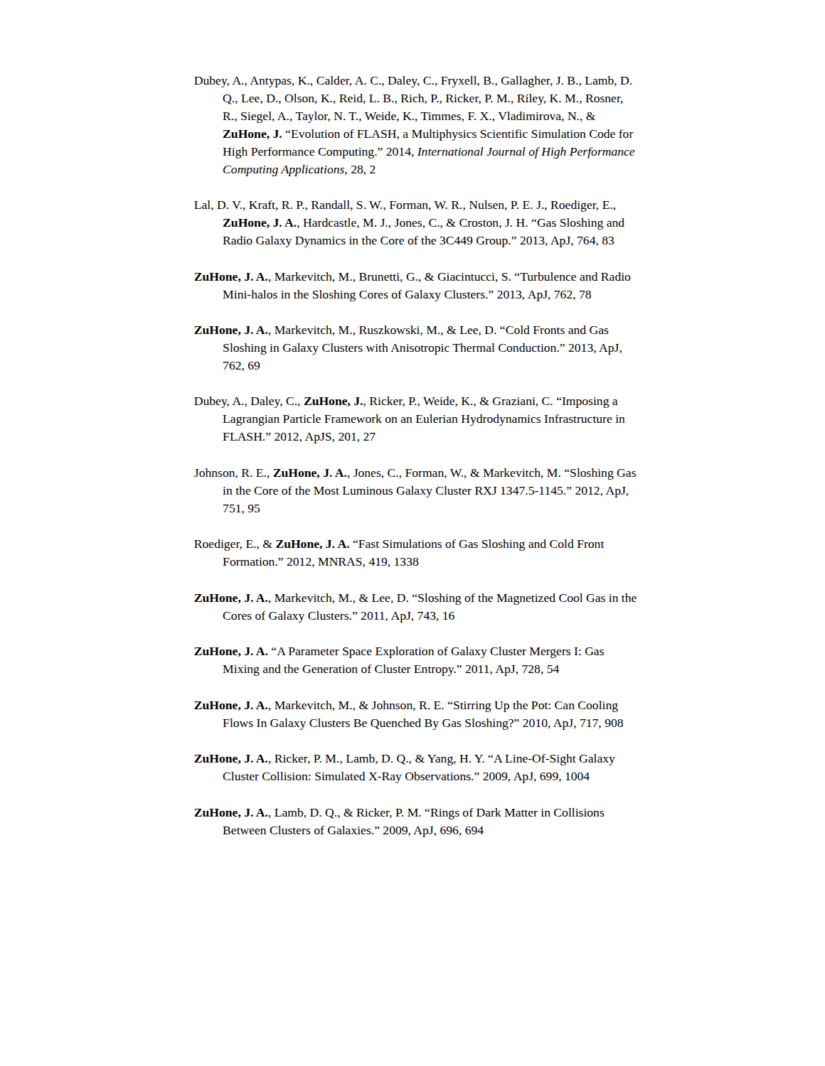Dubey, A., Antypas, K., Calder, A. C., Daley, C., Fryxell, B., Gallagher, J. B., Lamb, D. Q., Lee, D., Olson, K., Reid, L. B., Rich, P., Ricker, P. M., Riley, K. M., Rosner, R., Siegel, A., Taylor, N. T., Weide, K., Timmes, F. X., Vladimirova, N., & ZuHone, J. “Evolution of FLASH, a Multiphysics Scientific Simulation Code for High Performance Computing.” 2014, International Journal of High Performance Computing Applications, 28, 2
Lal, D. V., Kraft, R. P., Randall, S. W., Forman, W. R., Nulsen, P. E. J., Roediger, E., ZuHone, J. A., Hardcastle, M. J., Jones, C., & Croston, J. H. “Gas Sloshing and Radio Galaxy Dynamics in the Core of the 3C449 Group.” 2013, ApJ, 764, 83
ZuHone, J. A., Markevitch, M., Brunetti, G., & Giacintucci, S. “Turbulence and Radio Mini-halos in the Sloshing Cores of Galaxy Clusters.” 2013, ApJ, 762, 78
ZuHone, J. A., Markevitch, M., Ruszkowski, M., & Lee, D. “Cold Fronts and Gas Sloshing in Galaxy Clusters with Anisotropic Thermal Conduction.” 2013, ApJ, 762, 69
Dubey, A., Daley, C., ZuHone, J., Ricker, P., Weide, K., & Graziani, C. “Imposing a Lagrangian Particle Framework on an Eulerian Hydrodynamics Infrastructure in FLASH.” 2012, ApJS, 201, 27
Johnson, R. E., ZuHone, J. A., Jones, C., Forman, W., & Markevitch, M. “Sloshing Gas in the Core of the Most Luminous Galaxy Cluster RXJ 1347.5-1145.” 2012, ApJ, 751, 95
Roediger, E., & ZuHone, J. A. “Fast Simulations of Gas Sloshing and Cold Front Formation.” 2012, MNRAS, 419, 1338
ZuHone, J. A., Markevitch, M., & Lee, D. “Sloshing of the Magnetized Cool Gas in the Cores of Galaxy Clusters.” 2011, ApJ, 743, 16
ZuHone, J. A. “A Parameter Space Exploration of Galaxy Cluster Mergers I: Gas Mixing and the Generation of Cluster Entropy.” 2011, ApJ, 728, 54
ZuHone, J. A., Markevitch, M., & Johnson, R. E. “Stirring Up the Pot: Can Cooling Flows In Galaxy Clusters Be Quenched By Gas Sloshing?” 2010, ApJ, 717, 908
ZuHone, J. A., Ricker, P. M., Lamb, D. Q., & Yang, H. Y. “A Line-Of-Sight Galaxy Cluster Collision: Simulated X-Ray Observations.” 2009, ApJ, 699, 1004
ZuHone, J. A., Lamb, D. Q., & Ricker, P. M. “Rings of Dark Matter in Collisions Between Clusters of Galaxies.” 2009, ApJ, 696, 694